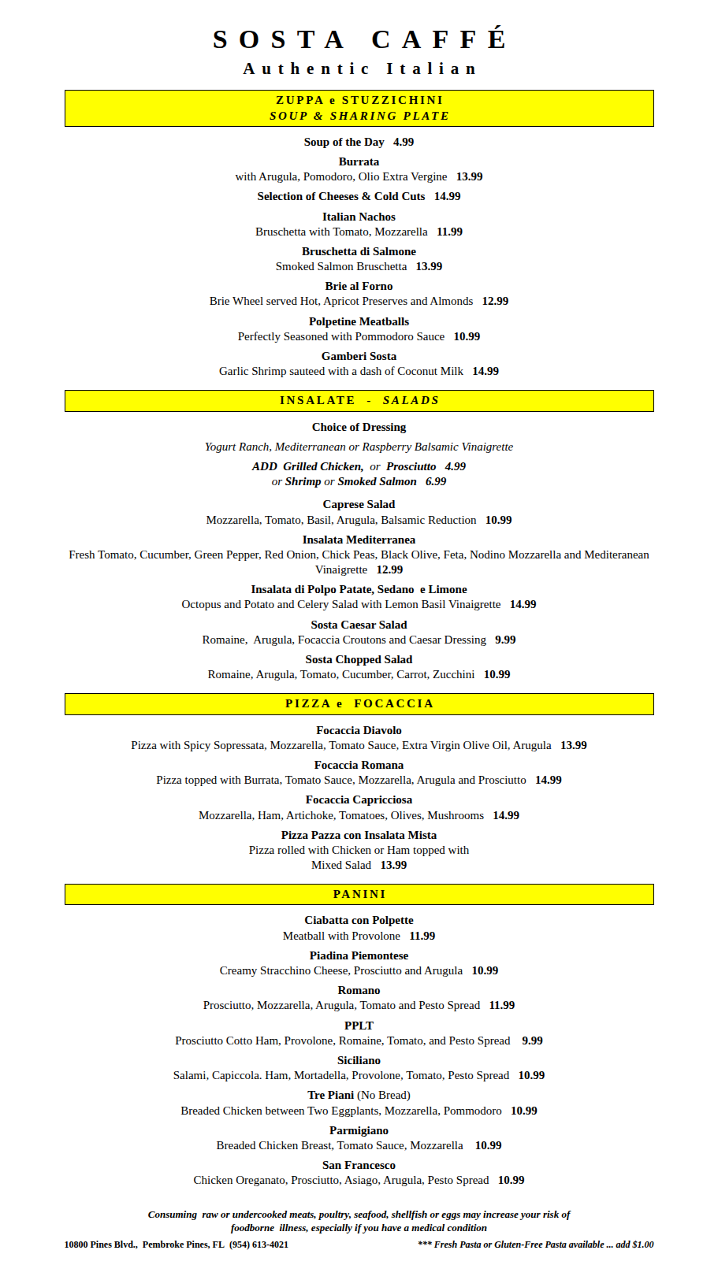SOSTA CAFFÉ
Authentic Italian
ZUPPA e STUZZICHINI SOUP & SHARING PLATE
Soup of the Day 4.99
Burrata with Arugula, Pomodoro, Olio Extra Vergine 13.99
Selection of Cheeses & Cold Cuts 14.99
Italian Nachos Bruschetta with Tomato, Mozzarella 11.99
Bruschetta di Salmone Smoked Salmon Bruschetta 13.99
Brie al Forno Brie Wheel served Hot, Apricot Preserves and Almonds 12.99
Polpetine Meatballs Perfectly Seasoned with Pommodoro Sauce 10.99
Gamberi Sosta Garlic Shrimp sauteed with a dash of Coconut Milk 14.99
INSALATE - SALADS
Choice of Dressing
Yogurt Ranch, Mediterranean or Raspberry Balsamic Vinaigrette
ADD Grilled Chicken, or Prosciutto 4.99
or Shrimp or Smoked Salmon 6.99
Caprese Salad Mozzarella, Tomato, Basil, Arugula, Balsamic Reduction 10.99
Insalata Mediterranea Fresh Tomato, Cucumber, Green Pepper, Red Onion, Chick Peas, Black Olive, Feta, Nodino Mozzarella and Mediteranean Vinaigrette 12.99
Insalata di Polpo Patate, Sedano e Limone Octopus and Potato and Celery Salad with Lemon Basil Vinaigrette 14.99
Sosta Caesar Salad Romaine, Arugula, Focaccia Croutons and Caesar Dressing 9.99
Sosta Chopped Salad Romaine, Arugula, Tomato, Cucumber, Carrot, Zucchini 10.99
PIZZA e FOCACCIA
Focaccia Diavolo Pizza with Spicy Sopressata, Mozzarella, Tomato Sauce, Extra Virgin Olive Oil, Arugula 13.99
Focaccia Romana Pizza topped with Burrata, Tomato Sauce, Mozzarella, Arugula and Prosciutto 14.99
Focaccia Capricciosa Mozzarella, Ham, Artichoke, Tomatoes, Olives, Mushrooms 14.99
Pizza Pazza con Insalata Mista Pizza rolled with Chicken or Ham topped with
Mixed Salad 13.99
PANINI
Ciabatta con Polpette Meatball with Provolone 11.99
Piadina Piemontese Creamy Stracchino Cheese, Prosciutto and Arugula 10.99
Romano Prosciutto, Mozzarella, Arugula, Tomato and Pesto Spread 11.99
PPLT Prosciutto Cotto Ham, Provolone, Romaine, Tomato, and Pesto Spread 9.99
Siciliano Salami, Capiccola. Ham, Mortadella, Provolone, Tomato, Pesto Spread 10.99
Tre Piani (No Bread) Breaded Chicken between Two Eggplants, Mozzarella, Pommodoro 10.99
Parmigiano Breaded Chicken Breast, Tomato Sauce, Mozzarella 10.99
San Francesco Chicken Oreganato, Prosciutto, Asiago, Arugula, Pesto Spread 10.99
Consuming raw or undercooked meats, poultry, seafood, shellfish or eggs may increase your risk of
foodborne illness, especially if you have a medical condition
10800 Pines Blvd., Pembroke Pines, FL (954) 613-4021 *** Fresh Pasta or Gluten-Free Pasta available ... add $1.00